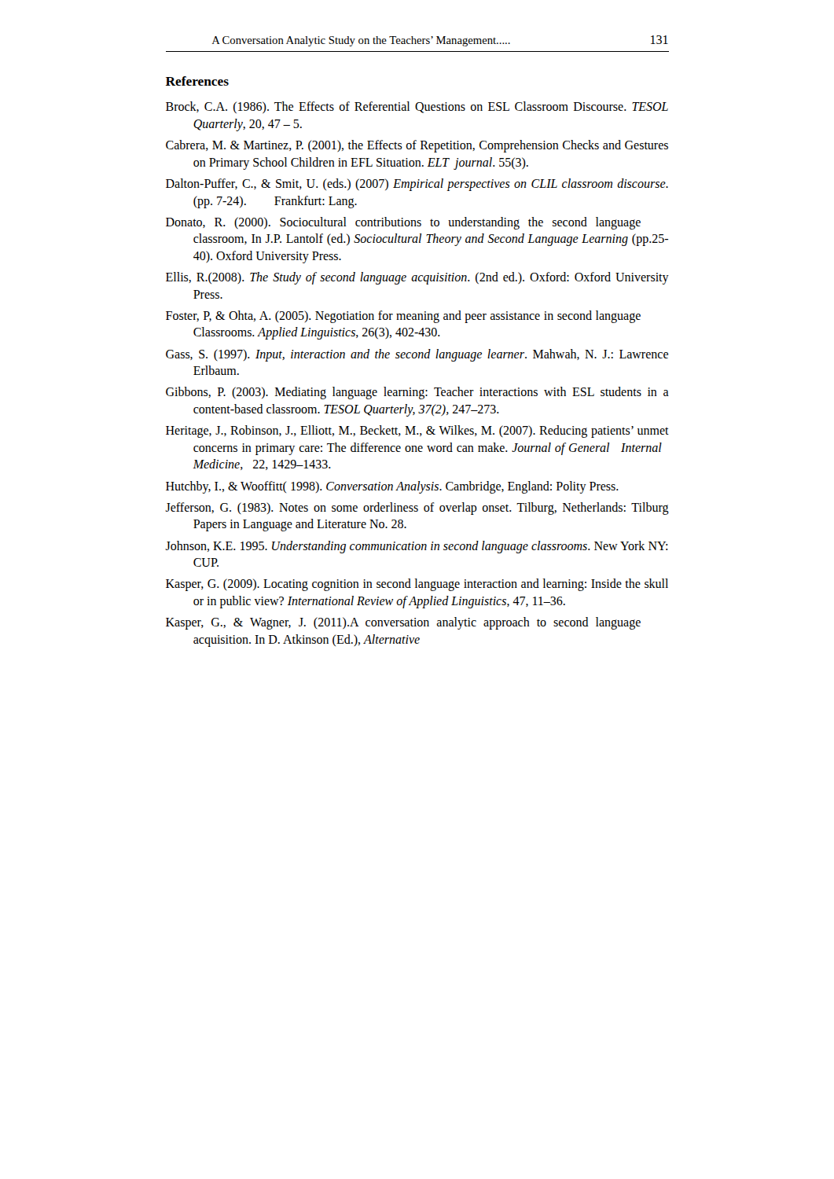A Conversation Analytic Study on the Teachers’ Management..... 131
References
Brock, C.A. (1986). The Effects of Referential Questions on ESL Classroom Discourse. TESOL Quarterly, 20, 47 – 5.
Cabrera, M. & Martinez, P. (2001), the Effects of Repetition, Comprehension Checks and Gestures on Primary School Children in EFL Situation. ELT journal. 55(3).
Dalton-Puffer, C., & Smit, U. (eds.) (2007) Empirical perspectives on CLIL classroom discourse. (pp. 7-24). Frankfurt: Lang.
Donato, R. (2000). Sociocultural contributions to understanding the second language classroom, In J.P. Lantolf (ed.) Sociocultural Theory and Second Language Learning (pp.25-40). Oxford University Press.
Ellis, R.(2008). The Study of second language acquisition. (2nd ed.). Oxford: Oxford University Press.
Foster, P, & Ohta, A. (2005). Negotiation for meaning and peer assistance in second language Classrooms. Applied Linguistics, 26(3), 402-430.
Gass, S. (1997). Input, interaction and the second language learner. Mahwah, N. J.: Lawrence Erlbaum.
Gibbons, P. (2003). Mediating language learning: Teacher interactions with ESL students in a content-based classroom. TESOL Quarterly, 37(2), 247–273.
Heritage, J., Robinson, J., Elliott, M., Beckett, M., & Wilkes, M. (2007). Reducing patients’ unmet concerns in primary care: The difference one word can make. Journal of General Internal Medicine, 22, 1429–1433.
Hutchby, I., & Wooffitt( 1998). Conversation Analysis. Cambridge, England: Polity Press.
Jefferson, G. (1983). Notes on some orderliness of overlap onset. Tilburg, Netherlands: Tilburg Papers in Language and Literature No. 28.
Johnson, K.E. 1995. Understanding communication in second language classrooms. New York NY: CUP.
Kasper, G. (2009). Locating cognition in second language interaction and learning: Inside the skull or in public view? International Review of Applied Linguistics, 47, 11–36.
Kasper, G., & Wagner, J. (2011).A conversation analytic approach to second language acquisition. In D. Atkinson (Ed.), Alternative